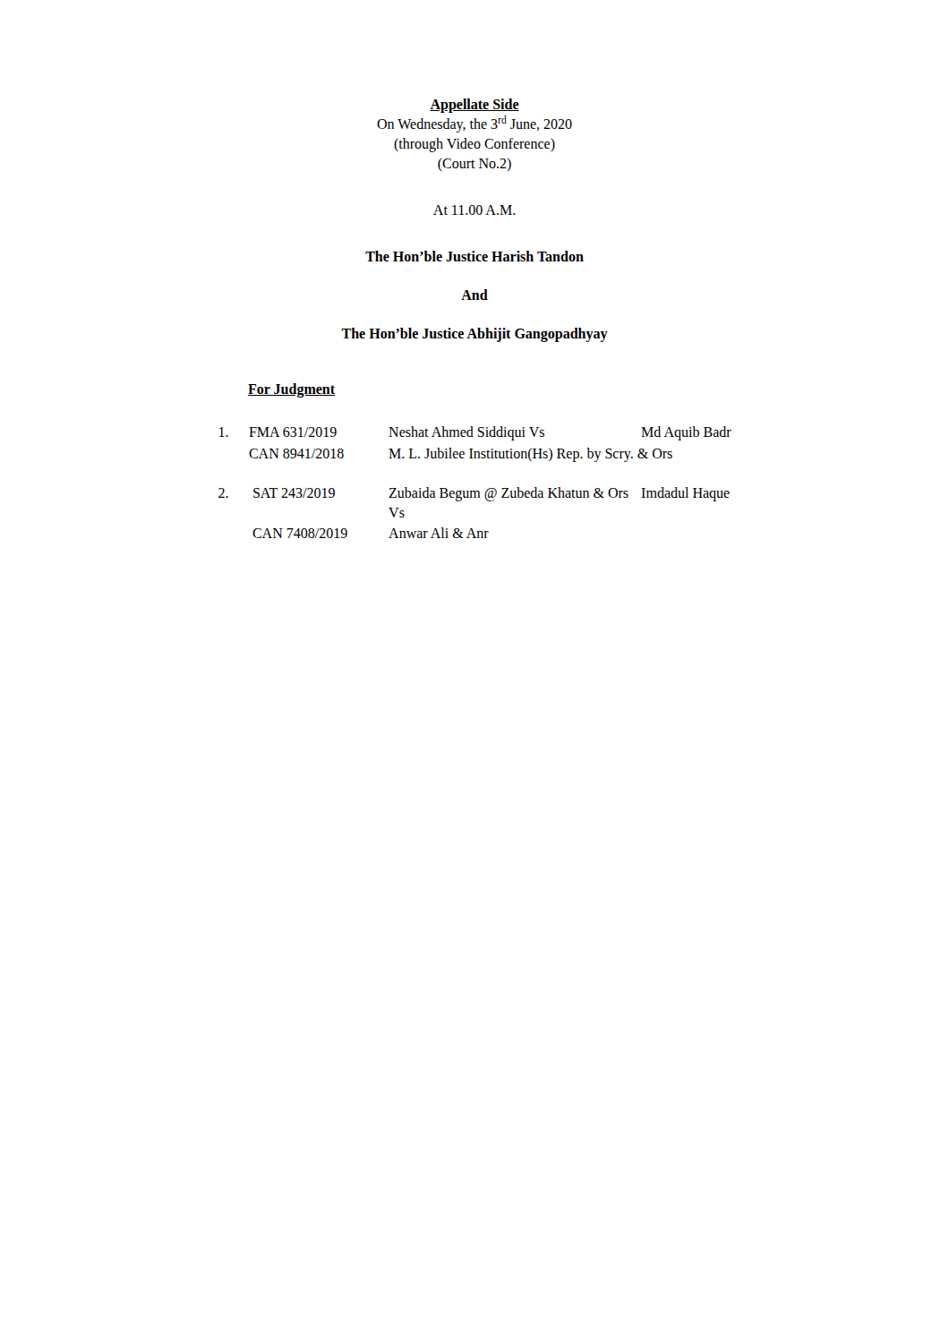Appellate Side
On Wednesday, the 3rd June, 2020
(through Video Conference)
(Court No.2)
At 11.00 A.M.
The Hon’ble Justice Harish Tandon
And
The Hon’ble Justice Abhijit Gangopadhyay
For Judgment
| 1. | FMA 631/2019 | Neshat Ahmed Siddiqui Vs | Md Aquib Badr |
| | CAN 8941/2018 | M. L. Jubilee Institution(Hs) Rep. by Scry. & Ors |
| 2. | SAT 243/2019 | Zubaida Begum @ Zubeda Khatun & Ors Vs | Imdadul Haque |
| | CAN 7408/2019 | Anwar Ali & Anr |